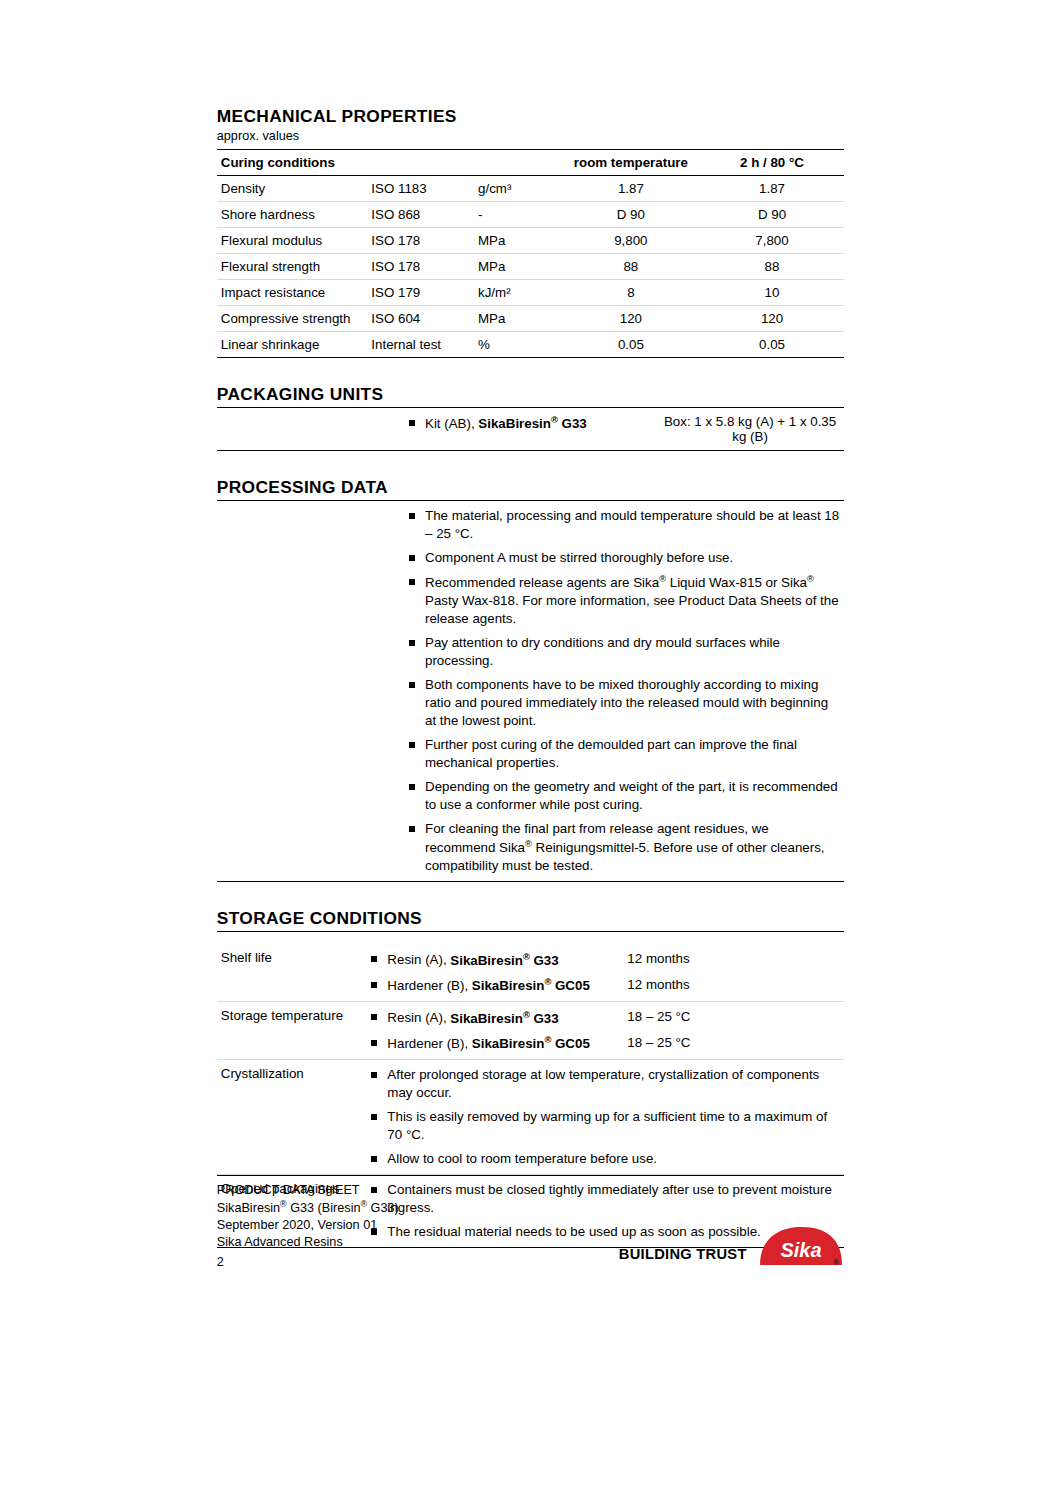MECHANICAL PROPERTIES
approx. values
| Curing conditions | | | room temperature | 2 h / 80 °C |
| --- | --- | --- | --- | --- |
| Density | ISO 1183 | g/cm³ | 1.87 | 1.87 |
| Shore hardness | ISO 868 | - | D 90 | D 90 |
| Flexural modulus | ISO 178 | MPa | 9,800 | 7,800 |
| Flexural strength | ISO 178 | MPa | 88 | 88 |
| Impact resistance | ISO 179 | kJ/m² | 8 | 10 |
| Compressive strength | ISO 604 | MPa | 120 | 120 |
| Linear shrinkage | Internal test | % | 0.05 | 0.05 |
PACKAGING UNITS
| | Kit (AB), SikaBiresin ® G33 | Box: 1 x 5.8 kg (A) + 1 x 0.35 kg (B) |
PROCESSING DATA
| | The material, processing and mould temperature should be at least 18 – 25 °C. Component A must be stirred thoroughly before use. Recommended release agents are Sika ® Liquid Wax-815 or Sika ® Pasty Wax-818. For more information, see Product Data Sheets of the release agents. Pay attention to dry conditions and dry mould surfaces while processing. Both components have to be mixed thoroughly according to mixing ratio and poured immediately into the released mould with beginning at the lowest point. Further post curing of the demoulded part can improve the final mechanical properties. Depending on the geometry and weight of the part, it is recommended to use a conformer while post curing. For cleaning the final part from release agent residues, we recommend Sika ® Reinigungsmittel-5. Before use of other cleaners, compatibility must be tested. |
STORAGE CONDITIONS
| Shelf life | Resin (A), SikaBiresin ® G33 12 months Hardener (B), SikaBiresin ® GC05 12 months |
| Storage temperature | Resin (A), SikaBiresin ® G33 18 – 25 °C Hardener (B), SikaBiresin ® GC05 18 – 25 °C |
| Crystallization | After prolonged storage at low temperature, crystallization of components may occur. This is easily removed by warming up for a sufficient time to a maximum of 70 °C. Allow to cool to room temperature before use. |
| Opened packagings | Containers must be closed tightly immediately after use to prevent moisture ingress. The residual material needs to be used up as soon as possible. |
PRODUCT DATA SHEET
SikaBiresin® G33 (Biresin® G33)
September 2020, Version 01
Sika Advanced Resins
2
BUILDING TRUST Sika ®